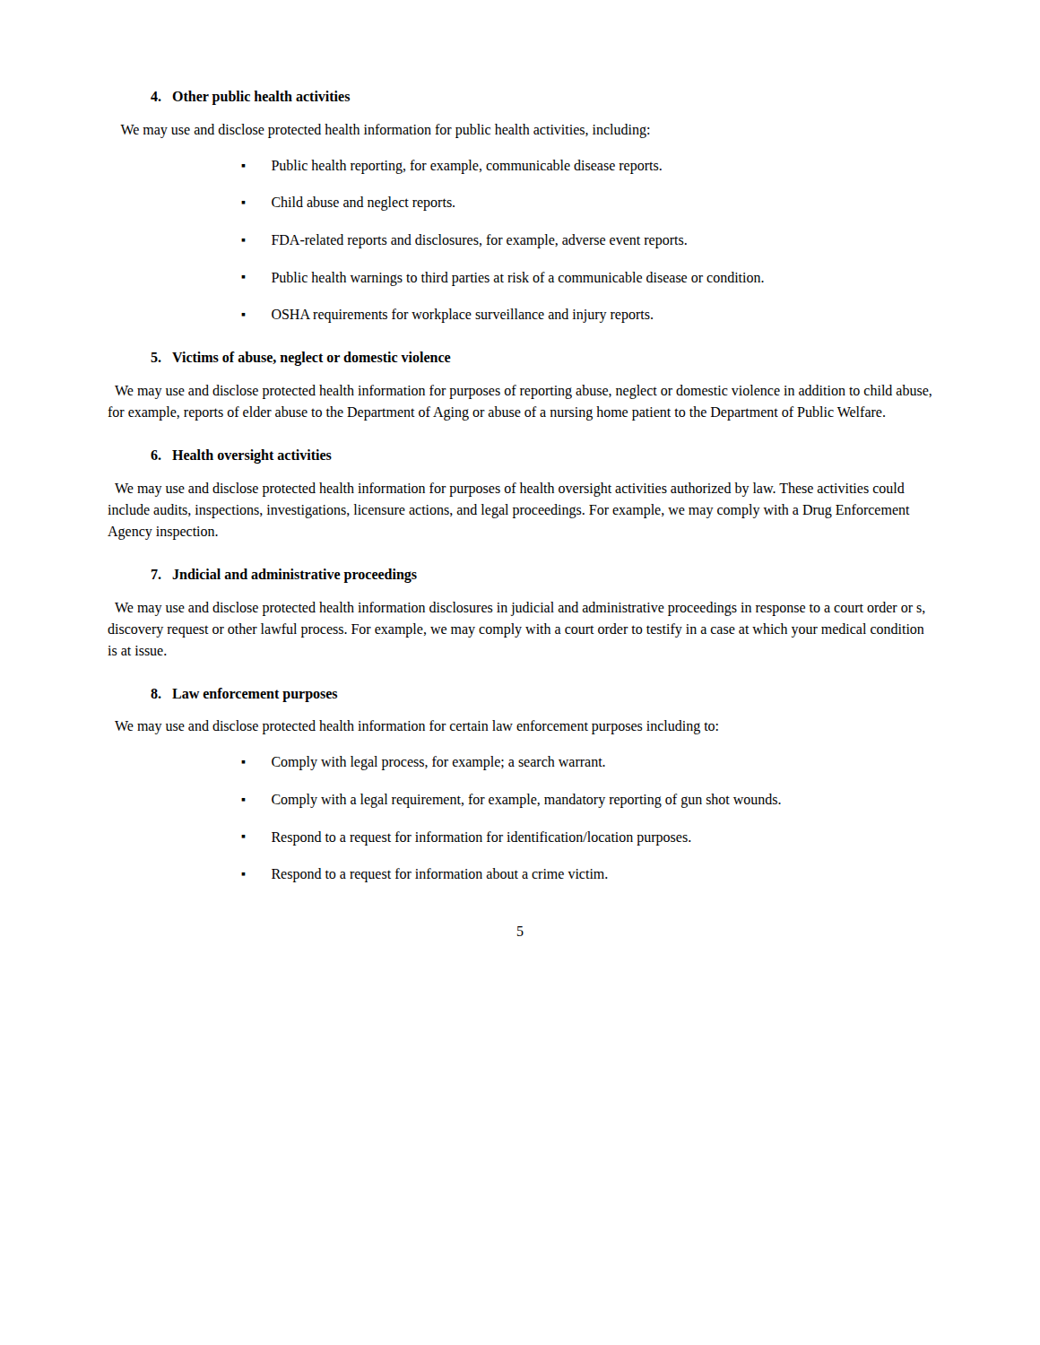4. Other public health activities
We may use and disclose protected health information for public health activities, including:
Public health reporting, for example, communicable disease reports.
Child abuse and neglect reports.
FDA-related reports and disclosures, for example, adverse event reports.
Public health warnings to third parties at risk of a communicable disease or condition.
OSHA requirements for workplace surveillance and injury reports.
5. Victims of abuse, neglect or domestic violence
We may use and disclose protected health information for purposes of reporting abuse, neglect or domestic violence in addition to child abuse, for example, reports of elder abuse to the Department of Aging or abuse of a nursing home patient to the Department of Public Welfare.
6. Health oversight activities
We may use and disclose protected health information for purposes of health oversight activities authorized by law. These activities could include audits, inspections, investigations, licensure actions, and legal proceedings. For example, we may comply with a Drug Enforcement Agency inspection.
7. Jndicial and administrative proceedings
We may use and disclose protected health information disclosures in judicial and administrative proceedings in response to a court order or s, discovery request or other lawful process. For example, we may comply with a court order to testify in a case at which your medical condition is at issue.
8. Law enforcement purposes
We may use and disclose protected health information for certain law enforcement purposes including to:
Comply with legal process, for example; a search warrant.
Comply with a legal requirement, for example, mandatory reporting of gun shot wounds.
Respond to a request for information for identification/location purposes.
Respond to a request for information about a crime victim.
5